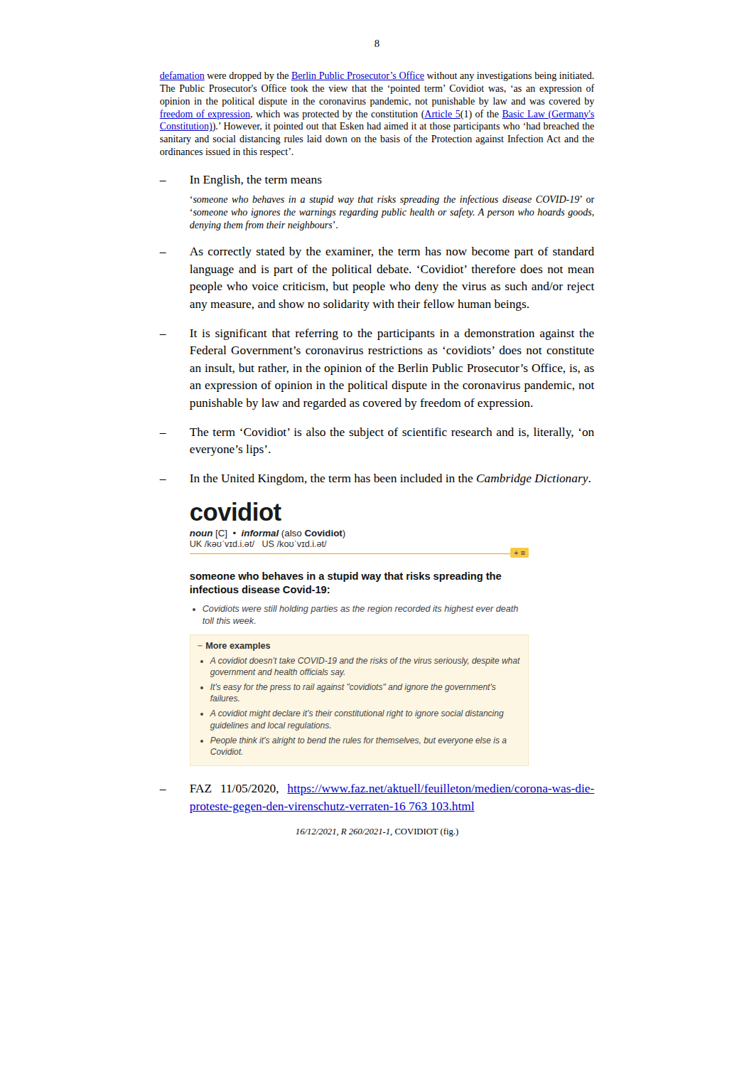8
defamation were dropped by the Berlin Public Prosecutor’s Office without any investigations being initiated. The Public Prosecutor's Office took the view that the ‘pointed term’ Covidiot was, ‘as an expression of opinion in the political dispute in the coronavirus pandemic, not punishable by law and was covered by freedom of expression, which was protected by the constitution (Article 5(1) of the Basic Law (Germany's Constitution)).’ However, it pointed out that Esken had aimed it at those participants who ‘had breached the sanitary and social distancing rules laid down on the basis of the Protection against Infection Act and the ordinances issued in this respect’.
In English, the term means
‘someone who behaves in a stupid way that risks spreading the infectious disease COVID-19’ or ‘someone who ignores the warnings regarding public health or safety. A person who hoards goods, denying them from their neighbours’.
As correctly stated by the examiner, the term has now become part of standard language and is part of the political debate. ‘Covidiot’ therefore does not mean people who voice criticism, but people who deny the virus as such and/or reject any measure, and show no solidarity with their fellow human beings.
It is significant that referring to the participants in a demonstration against the Federal Government’s coronavirus restrictions as ‘covidiots’ does not constitute an insult, but rather, in the opinion of the Berlin Public Prosecutor’s Office, is, as an expression of opinion in the political dispute in the coronavirus pandemic, not punishable by law and regarded as covered by freedom of expression.
The term ‘Covidiot’ is also the subject of scientific research and is, literally, ‘on everyone’s lips’.
In the United Kingdom, the term has been included in the Cambridge Dictionary.
covidiot
noun [C] • informal (also Covidiot)
UK /kəʊˈvɪd.i.ət/ US /koʊˈvɪd.i.ət/
+ ≡
someone who behaves in a stupid way that risks spreading the infectious disease Covid-19:
Covidiots were still holding parties as the region recorded its highest ever death toll this week.
−More examples
A covidiot doesn’t take COVID-19 and the risks of the virus seriously, despite what government and health officials say.
It's easy for the press to rail against "covidiots" and ignore the government's failures.
A covidiot might declare it’s their constitutional right to ignore social distancing guidelines and local regulations.
People think it's alright to bend the rules for themselves, but everyone else is a Covidiot.
FAZ 11/05/2020, https://www.faz.net/aktuell/feuilleton/medien/corona-was-die-proteste-gegen-den-virenschutz-verraten-16 763 103.html
16/12/2021, R 260/2021-1, COVIDIOT (fig.)